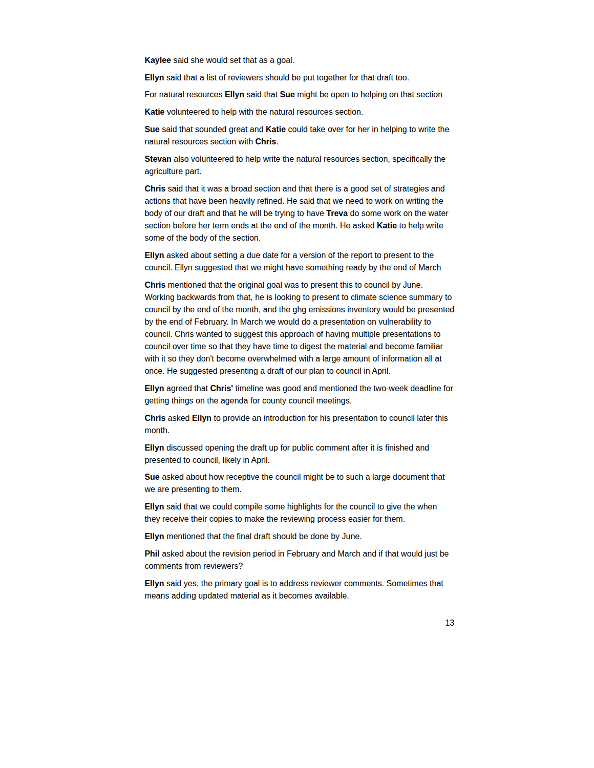Kaylee said she would set that as a goal.
Ellyn said that a list of reviewers should be put together for that draft too.
For natural resources Ellyn said that Sue might be open to helping on that section
Katie volunteered to help with the natural resources section.
Sue said that sounded great and Katie could take over for her in helping to write the natural resources section with Chris.
Stevan also volunteered to help write the natural resources section, specifically the agriculture part.
Chris said that it was a broad section and that there is a good set of strategies and actions that have been heavily refined. He said that we need to work on writing the body of our draft and that he will be trying to have Treva do some work on the water section before her term ends at the end of the month. He asked Katie to help write some of the body of the section.
Ellyn asked about setting a due date for a version of the report to present to the council. Ellyn suggested that we might have something ready by the end of March
Chris mentioned that the original goal was to present this to council by June. Working backwards from that, he is looking to present to climate science summary to council by the end of the month, and the ghg emissions inventory would be presented by the end of February. In March we would do a presentation on vulnerability to council. Chris wanted to suggest this approach of having multiple presentations to council over time so that they have time to digest the material and become familiar with it so they don't become overwhelmed with a large amount of information all at once. He suggested presenting a draft of our plan to council in April.
Ellyn agreed that Chris' timeline was good and mentioned the two-week deadline for getting things on the agenda for county council meetings.
Chris asked Ellyn to provide an introduction for his presentation to council later this month.
Ellyn discussed opening the draft up for public comment after it is finished and presented to council, likely in April.
Sue asked about how receptive the council might be to such a large document that we are presenting to them.
Ellyn said that we could compile some highlights for the council to give the when they receive their copies to make the reviewing process easier for them.
Ellyn mentioned that the final draft should be done by June.
Phil asked about the revision period in February and March and if that would just be comments from reviewers?
Ellyn said yes, the primary goal is to address reviewer comments. Sometimes that means adding updated material as it becomes available.
13